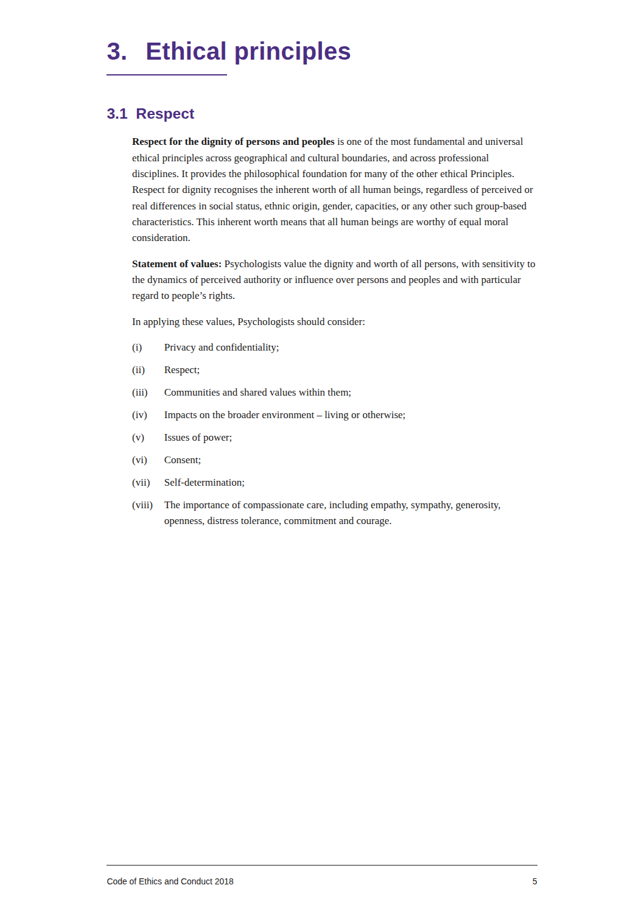3. Ethical principles
3.1 Respect
Respect for the dignity of persons and peoples is one of the most fundamental and universal ethical principles across geographical and cultural boundaries, and across professional disciplines. It provides the philosophical foundation for many of the other ethical Principles. Respect for dignity recognises the inherent worth of all human beings, regardless of perceived or real differences in social status, ethnic origin, gender, capacities, or any other such group-based characteristics. This inherent worth means that all human beings are worthy of equal moral consideration.
Statement of values: Psychologists value the dignity and worth of all persons, with sensitivity to the dynamics of perceived authority or influence over persons and peoples and with particular regard to people’s rights.
In applying these values, Psychologists should consider:
(i) Privacy and confidentiality;
(ii) Respect;
(iii) Communities and shared values within them;
(iv) Impacts on the broader environment – living or otherwise;
(v) Issues of power;
(vi) Consent;
(vii) Self-determination;
(viii) The importance of compassionate care, including empathy, sympathy, generosity, openness, distress tolerance, commitment and courage.
Code of Ethics and Conduct 2018 5